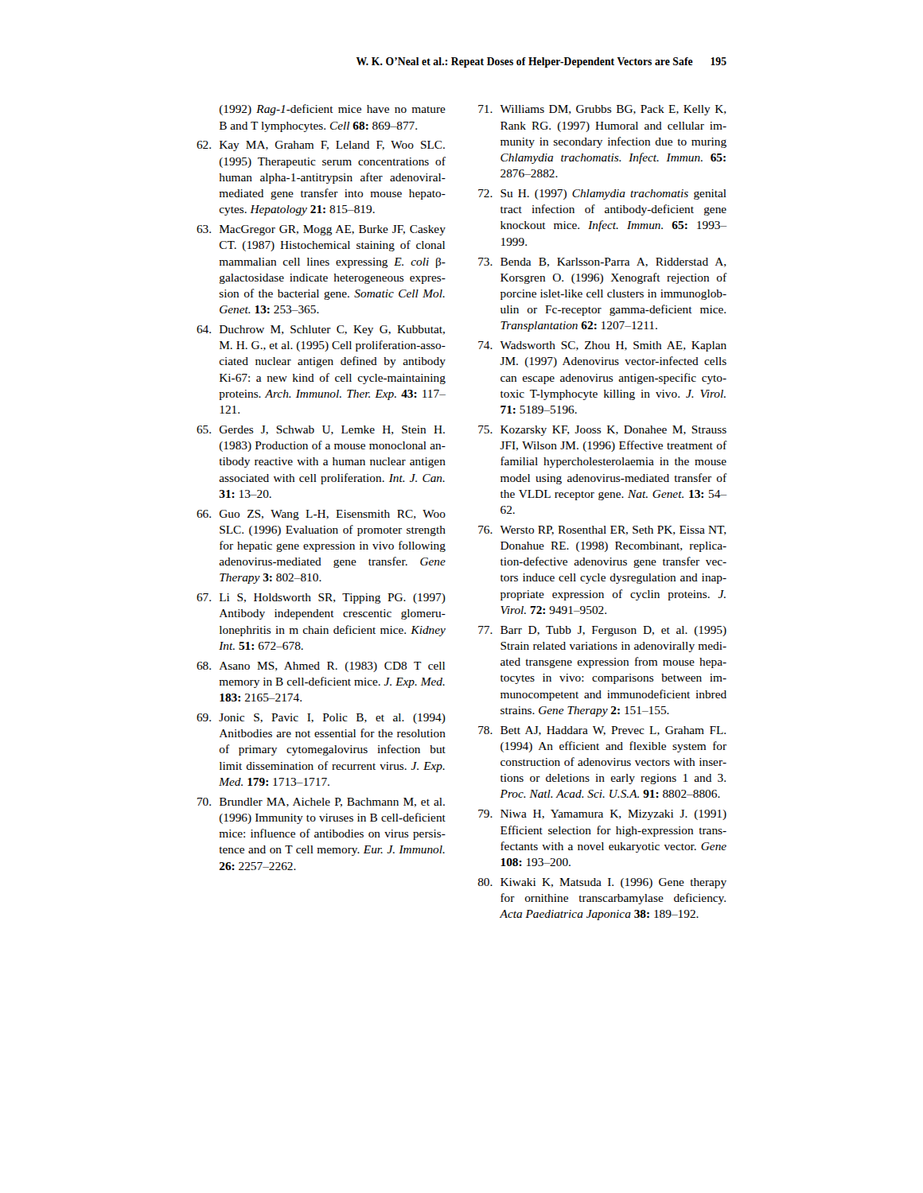W. K. O’Neal et al.: Repeat Doses of Helper-Dependent Vectors are Safe195
(1992) Rag-1-deficient mice have no mature B and T lymphocytes. Cell 68: 869–877.
62. Kay MA, Graham F, Leland F, Woo SLC. (1995) Therapeutic serum concentrations of human alpha-1-antitrypsin after adenoviral-mediated gene transfer into mouse hepatocytes. Hepatology 21: 815–819.
63. MacGregor GR, Mogg AE, Burke JF, Caskey CT. (1987) Histochemical staining of clonal mammalian cell lines expressing E. coli β-galactosidase indicate heterogeneous expression of the bacterial gene. Somatic Cell Mol. Genet. 13: 253–365.
64. Duchrow M, Schluter C, Key G, Kubbutat, M. H. G., et al. (1995) Cell proliferation-associated nuclear antigen defined by antibody Ki-67: a new kind of cell cycle-maintaining proteins. Arch. Immunol. Ther. Exp. 43: 117–121.
65. Gerdes J, Schwab U, Lemke H, Stein H. (1983) Production of a mouse monoclonal antibody reactive with a human nuclear antigen associated with cell proliferation. Int. J. Can. 31: 13–20.
66. Guo ZS, Wang L-H, Eisensmith RC, Woo SLC. (1996) Evaluation of promoter strength for hepatic gene expression in vivo following adenovirus-mediated gene transfer. Gene Therapy 3: 802–810.
67. Li S, Holdsworth SR, Tipping PG. (1997) Antibody independent crescentic glomerulonephritis in m chain deficient mice. Kidney Int. 51: 672–678.
68. Asano MS, Ahmed R. (1983) CD8 T cell memory in B cell-deficient mice. J. Exp. Med. 183: 2165–2174.
69. Jonic S, Pavic I, Polic B, et al. (1994) Anitbodies are not essential for the resolution of primary cytomegalovirus infection but limit dissemination of recurrent virus. J. Exp. Med. 179: 1713–1717.
70. Brundler MA, Aichele P, Bachmann M, et al. (1996) Immunity to viruses in B cell-deficient mice: influence of antibodies on virus persistence and on T cell memory. Eur. J. Immunol. 26: 2257–2262.
71. Williams DM, Grubbs BG, Pack E, Kelly K, Rank RG. (1997) Humoral and cellular immunity in secondary infection due to muring Chlamydia trachomatis. Infect. Immun. 65: 2876–2882.
72. Su H. (1997) Chlamydia trachomatis genital tract infection of antibody-deficient gene knockout mice. Infect. Immun. 65: 1993–1999.
73. Benda B, Karlsson-Parra A, Ridderstad A, Korsgren O. (1996) Xenograft rejection of porcine islet-like cell clusters in immunoglobulin or Fc-receptor gamma-deficient mice. Transplantation 62: 1207–1211.
74. Wadsworth SC, Zhou H, Smith AE, Kaplan JM. (1997) Adenovirus vector-infected cells can escape adenovirus antigen-specific cytotoxic T-lymphocyte killing in vivo. J. Virol. 71: 5189–5196.
75. Kozarsky KF, Jooss K, Donahee M, Strauss JFI, Wilson JM. (1996) Effective treatment of familial hypercholesterolaemia in the mouse model using adenovirus-mediated transfer of the VLDL receptor gene. Nat. Genet. 13: 54–62.
76. Wersto RP, Rosenthal ER, Seth PK, Eissa NT, Donahue RE. (1998) Recombinant, replication-defective adenovirus gene transfer vectors induce cell cycle dysregulation and inappropriate expression of cyclin proteins. J. Virol. 72: 9491–9502.
77. Barr D, Tubb J, Ferguson D, et al. (1995) Strain related variations in adenovirally mediated transgene expression from mouse hepatocytes in vivo: comparisons between immunocompetent and immunodeficient inbred strains. Gene Therapy 2: 151–155.
78. Bett AJ, Haddara W, Prevec L, Graham FL. (1994) An efficient and flexible system for construction of adenovirus vectors with insertions or deletions in early regions 1 and 3. Proc. Natl. Acad. Sci. U.S.A. 91: 8802–8806.
79. Niwa H, Yamamura K, Mizyzaki J. (1991) Efficient selection for high-expression transfectants with a novel eukaryotic vector. Gene 108: 193–200.
80. Kiwaki K, Matsuda I. (1996) Gene therapy for ornithine transcarbamylase deficiency. Acta Paediatrica Japonica 38: 189–192.